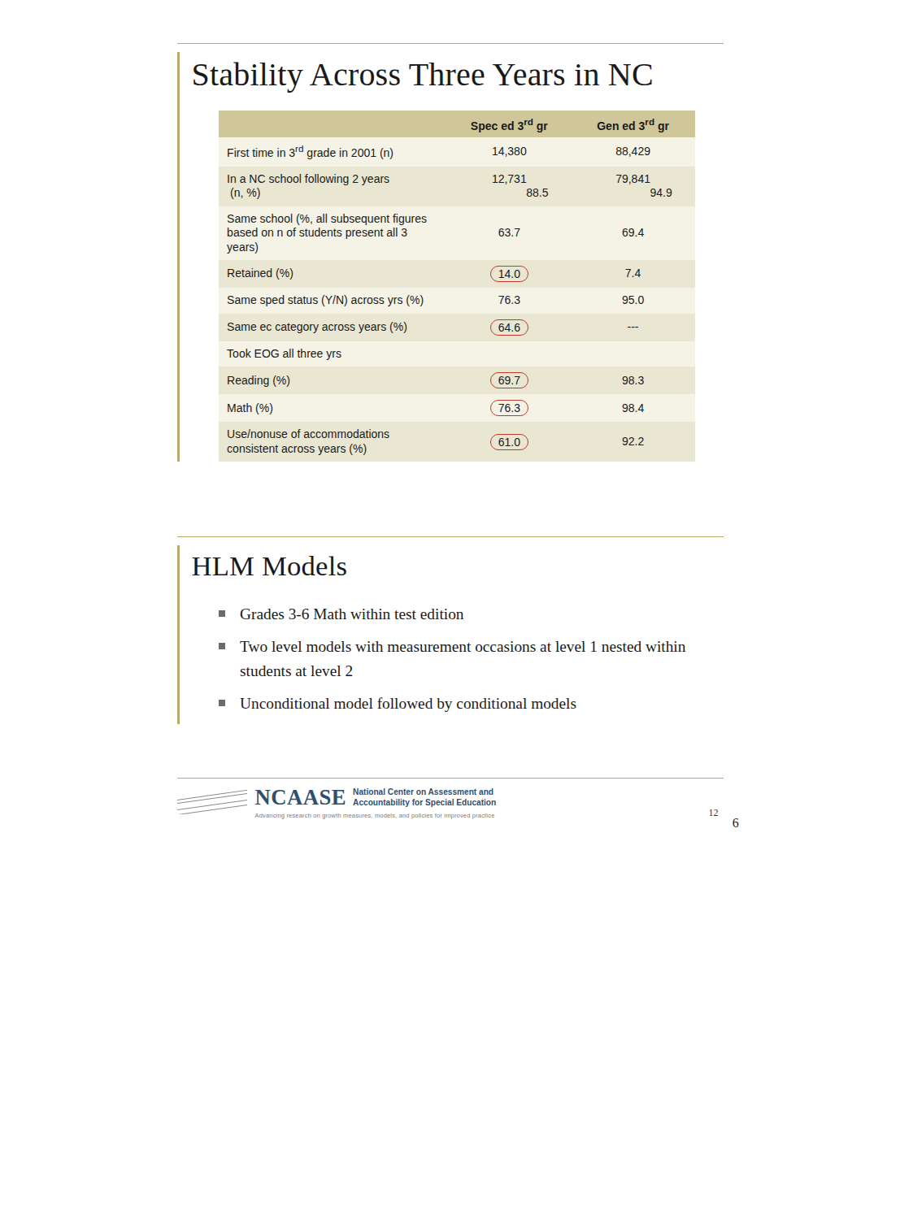Stability Across Three Years in NC
| | Spec ed 3 rd gr | Gen ed 3 rd gr |
| --- | --- | --- |
| First time in 3 rd grade in 2001 (n) | 14,380 | 88,429 |
| In a NC school following 2 years (n, %) | 12,731 88.5 | 79,841 94.9 |
| Same school (%, all subsequent figures based on n of students present all 3 years) | 63.7 | 69.4 |
| Retained (%) | 14.0 | 7.4 |
| Same sped status (Y/N) across yrs (%) | 76.3 | 95.0 |
| Same ec category across years (%) | 64.6 | --- |
| Took EOG all three yrs | | |
| Reading (%) | 69.7 | 98.3 |
| Math (%) | 76.3 | 98.4 |
| Use/nonuse of accommodations consistent across years (%) | 61.0 | 92.2 |
HLM Models
Grades 3-6 Math within test edition
Two level models with measurement occasions at level 1 nested within students at level 2
Unconditional model followed by conditional models
NCAASE National Center on Assessment and
Accountability for Special Education
Advancing research on growth measures, models, and policies for improved practice
12
6